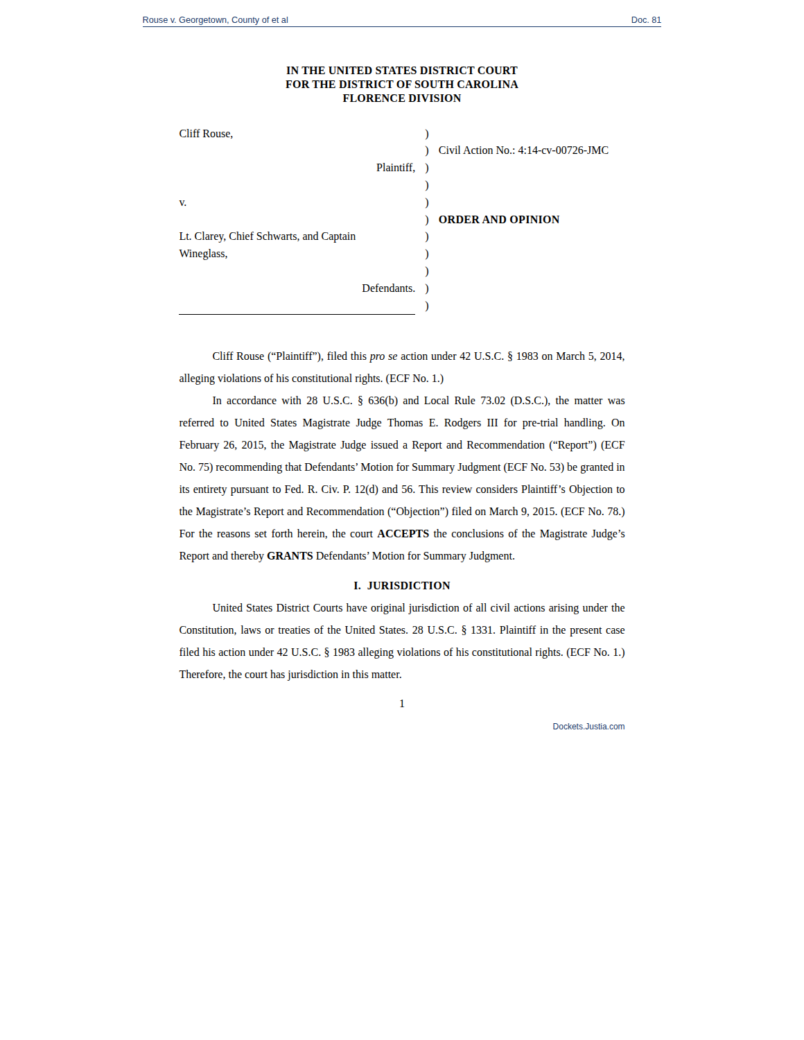Rouse v. Georgetown, County of et al Doc. 81
IN THE UNITED STATES DISTRICT COURT
FOR THE DISTRICT OF SOUTH CAROLINA
FLORENCE DIVISION
| Cliff Rouse, | ) | |
| | ) | Civil Action No.: 4:14-cv-00726-JMC |
| Plaintiff, | ) | |
| | ) | |
| v. | ) | |
| | ) | ORDER AND OPINION |
| Lt. Clarey, Chief Schwarts, and Captain | ) | |
| Wineglass, | ) | |
| | ) | |
| Defendants. | ) | |
| | ) | |
Cliff Rouse (“Plaintiff”), filed this pro se action under 42 U.S.C. § 1983 on March 5, 2014, alleging violations of his constitutional rights. (ECF No. 1.)
In accordance with 28 U.S.C. § 636(b) and Local Rule 73.02 (D.S.C.), the matter was referred to United States Magistrate Judge Thomas E. Rodgers III for pre-trial handling. On February 26, 2015, the Magistrate Judge issued a Report and Recommendation (“Report”) (ECF No. 75) recommending that Defendants’ Motion for Summary Judgment (ECF No. 53) be granted in its entirety pursuant to Fed. R. Civ. P. 12(d) and 56. This review considers Plaintiff’s Objection to the Magistrate’s Report and Recommendation (“Objection”) filed on March 9, 2015. (ECF No. 78.) For the reasons set forth herein, the court ACCEPTS the conclusions of the Magistrate Judge’s Report and thereby GRANTS Defendants’ Motion for Summary Judgment.
I. JURISDICTION
United States District Courts have original jurisdiction of all civil actions arising under the Constitution, laws or treaties of the United States. 28 U.S.C. § 1331. Plaintiff in the present case filed his action under 42 U.S.C. § 1983 alleging violations of his constitutional rights. (ECF No. 1.) Therefore, the court has jurisdiction in this matter.
1
Dockets.Justia.com